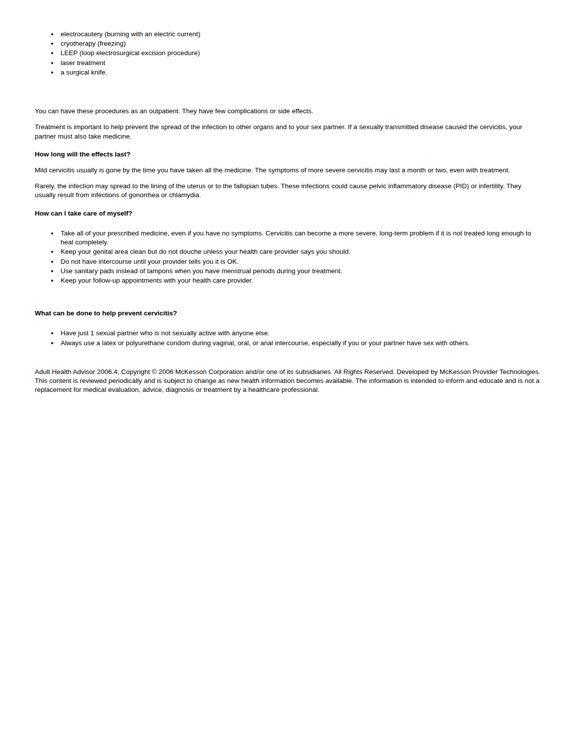electrocautery (burning with an electric current)
cryotherapy (freezing)
LEEP (loop electrosurgical excision procedure)
laser treatment
a surgical knife.
You can have these procedures as an outpatient. They have few complications or side effects.
Treatment is important to help prevent the spread of the infection to other organs and to your sex partner. If a sexually transmitted disease caused the cervicitis, your partner must also take medicine.
How long will the effects last?
Mild cervicitis usually is gone by the time you have taken all the medicine. The symptoms of more severe cervicitis may last a month or two, even with treatment.
Rarely, the infection may spread to the lining of the uterus or to the fallopian tubes. These infections could cause pelvic inflammatory disease (PID) or infertility. They usually result from infections of gonorrhea or chlamydia.
How can I take care of myself?
Take all of your prescribed medicine, even if you have no symptoms. Cervicitis can become a more severe, long-term problem if it is not treated long enough to heal completely.
Keep your genital area clean but do not douche unless your health care provider says you should.
Do not have intercourse until your provider tells you it is OK.
Use sanitary pads instead of tampons when you have menstrual periods during your treatment.
Keep your follow-up appointments with your health care provider.
What can be done to help prevent cervicitis?
Have just 1 sexual partner who is not sexually active with anyone else.
Always use a latex or polyurethane condom during vaginal, oral, or anal intercourse, especially if you or your partner have sex with others.
Adult Health Advisor 2006.4; Copyright © 2006 McKesson Corporation and/or one of its subsidiaries. All Rights Reserved. Developed by McKesson Provider Technologies. This content is reviewed periodically and is subject to change as new health information becomes available. The information is intended to inform and educate and is not a replacement for medical evaluation, advice, diagnosis or treatment by a healthcare professional.